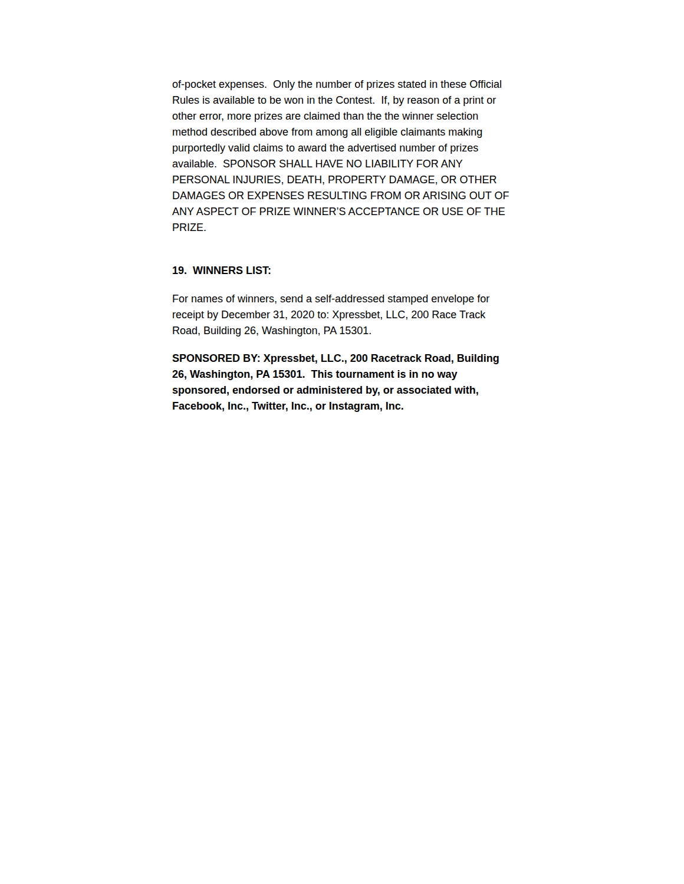of-pocket expenses. Only the number of prizes stated in these Official Rules is available to be won in the Contest. If, by reason of a print or other error, more prizes are claimed than the the winner selection method described above from among all eligible claimants making purportedly valid claims to award the advertised number of prizes available. SPONSOR SHALL HAVE NO LIABILITY FOR ANY PERSONAL INJURIES, DEATH, PROPERTY DAMAGE, OR OTHER DAMAGES OR EXPENSES RESULTING FROM OR ARISING OUT OF ANY ASPECT OF PRIZE WINNER’S ACCEPTANCE OR USE OF THE PRIZE.
19. WINNERS LIST:
For names of winners, send a self-addressed stamped envelope for receipt by December 31, 2020 to: Xpressbet, LLC, 200 Race Track Road, Building 26, Washington, PA 15301.
SPONSORED BY: Xpressbet, LLC., 200 Racetrack Road, Building 26, Washington, PA 15301. This tournament is in no way sponsored, endorsed or administered by, or associated with, Facebook, Inc., Twitter, Inc., or Instagram, Inc.